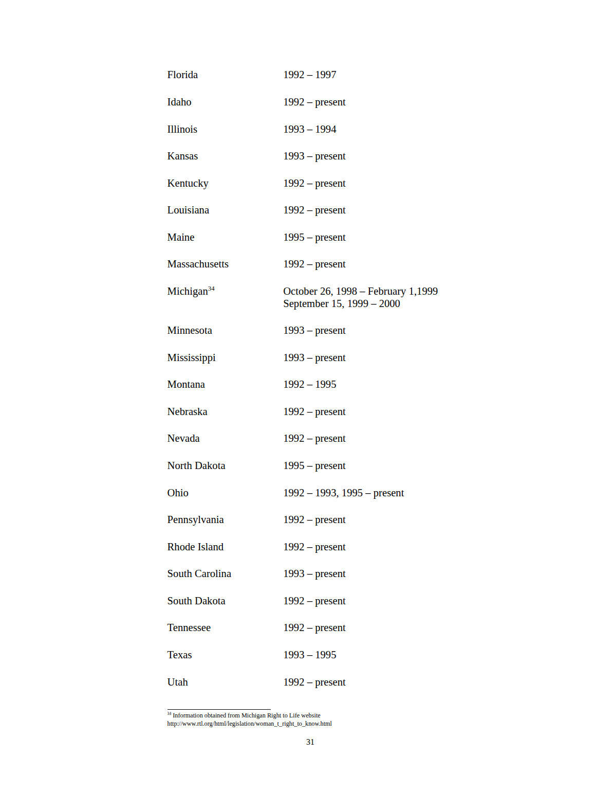| Florida | 1992 – 1997 |
| Idaho | 1992 – present |
| Illinois | 1993 – 1994 |
| Kansas | 1993 – present |
| Kentucky | 1992 – present |
| Louisiana | 1992 – present |
| Maine | 1995 – present |
| Massachusetts | 1992 – present |
| Michigan 34 | October 26, 1998 – February 1,1999 September 15, 1999 – 2000 |
| Minnesota | 1993 – present |
| Mississippi | 1993 – present |
| Montana | 1992 – 1995 |
| Nebraska | 1992 – present |
| Nevada | 1992 – present |
| North Dakota | 1995 – present |
| Ohio | 1992 – 1993, 1995 – present |
| Pennsylvania | 1992 – present |
| Rhode Island | 1992 – present |
| South Carolina | 1993 – present |
| South Dakota | 1992 – present |
| Tennessee | 1992 – present |
| Texas | 1993 – 1995 |
| Utah | 1992 – present |
34 Information obtained from Michigan Right to Life website http://www.rtl.org/html/legislation/woman_t_right_to_know.html
31